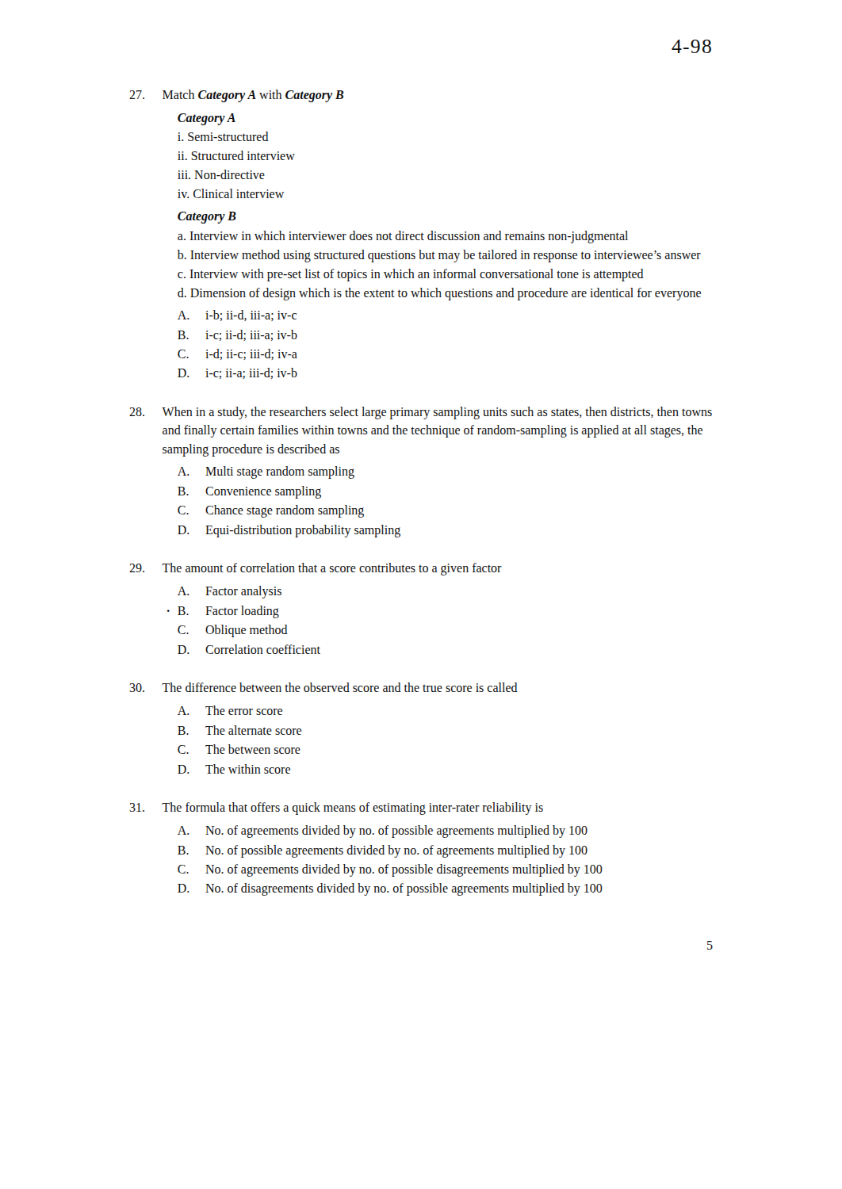4-98
Match Category A with Category B
Category A
i. Semi-structured
ii. Structured interview
iii. Non-directive
iv. Clinical interview
Category B
a. Interview in which interviewer does not direct discussion and remains non-judgmental
b. Interview method using structured questions but may be tailored in response to interviewee’s answer
c. Interview with pre-set list of topics in which an informal conversational tone is attempted
d. Dimension of design which is the extent to which questions and procedure are identical for everyone
i-b; ii-d, iii-a; iv-c
i-c; ii-d; iii-a; iv-b
i-d; ii-c; iii-d; iv-a
i-c; ii-a; iii-d; iv-b
When in a study, the researchers select large primary sampling units such as states, then districts, then towns and finally certain families within towns and the technique of random-sampling is applied at all stages, the sampling procedure is described as
Multi stage random sampling
Convenience sampling
Chance stage random sampling
Equi-distribution probability sampling
The amount of correlation that a score contributes to a given factor
Factor analysis
Factor loading
Oblique method
Correlation coefficient
The difference between the observed score and the true score is called
The error score
The alternate score
The between score
The within score
The formula that offers a quick means of estimating inter-rater reliability is
No. of agreements divided by no. of possible agreements multiplied by 100
No. of possible agreements divided by no. of agreements multiplied by 100
No. of agreements divided by no. of possible disagreements multiplied by 100
No. of disagreements divided by no. of possible agreements multiplied by 100
5